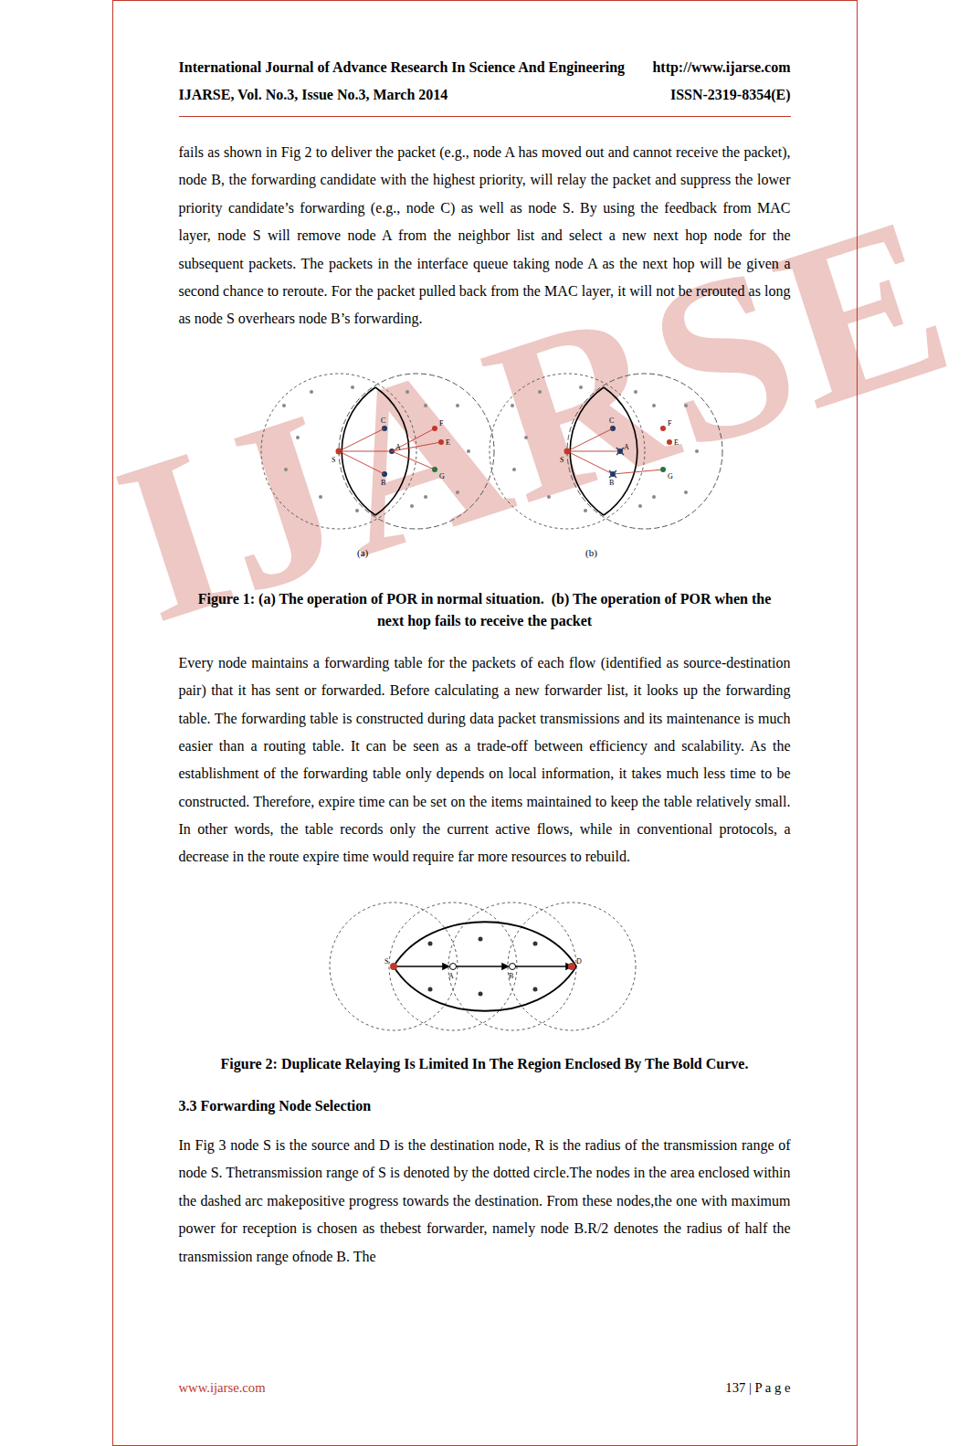IJARSE
International Journal of Advance Research In Science And Engineering http://www.ijarse.com
IJARSE, Vol. No.3, Issue No.3, March 2014 ISSN-2319-8354(E)
fails as shown in Fig 2 to deliver the packet (e.g., node A has moved out and cannot receive the packet), node B, the forwarding candidate with the highest priority, will relay the packet and suppress the lower priority candidate’s forwarding (e.g., node C) as well as node S. By using the feedback from MAC layer, node S will remove node A from the neighbor list and select a new next hop node for the subsequent packets. The packets in the interface queue taking node A as the next hop will be given a second chance to reroute. For the packet pulled back from the MAC layer, it will not be rerouted as long as node S overhears node B’s forwarding.
S C A B F E G (a) S C A B F E G (b)
Figure 1: (a) The operation of POR in normal situation. (b) The operation of POR when the next hop fails to receive the packet
Every node maintains a forwarding table for the packets of each flow (identified as source-destination pair) that it has sent or forwarded. Before calculating a new forwarder list, it looks up the forwarding table. The forwarding table is constructed during data packet transmissions and its maintenance is much easier than a routing table. It can be seen as a trade-off between efficiency and scalability. As the establishment of the forwarding table only depends on local information, it takes much less time to be constructed. Therefore, expire time can be set on the items maintained to keep the table relatively small. In other words, the table records only the current active flows, while in conventional protocols, a decrease in the route expire time would require far more resources to rebuild.
S A B D
Figure 2: Duplicate Relaying Is Limited In The Region Enclosed By The Bold Curve.
3.3 Forwarding Node Selection
In Fig 3 node S is the source and D is the destination node, R is the radius of the transmission range of node S. Thetransmission range of S is denoted by the dotted circle.The nodes in the area enclosed within the dashed arc makepositive progress towards the destination. From these nodes,the one with maximum power for reception is chosen as thebest forwarder, namely node B.R/2 denotes the radius of half the transmission range ofnode B. The
www.ijarse.com
137 | P a g e